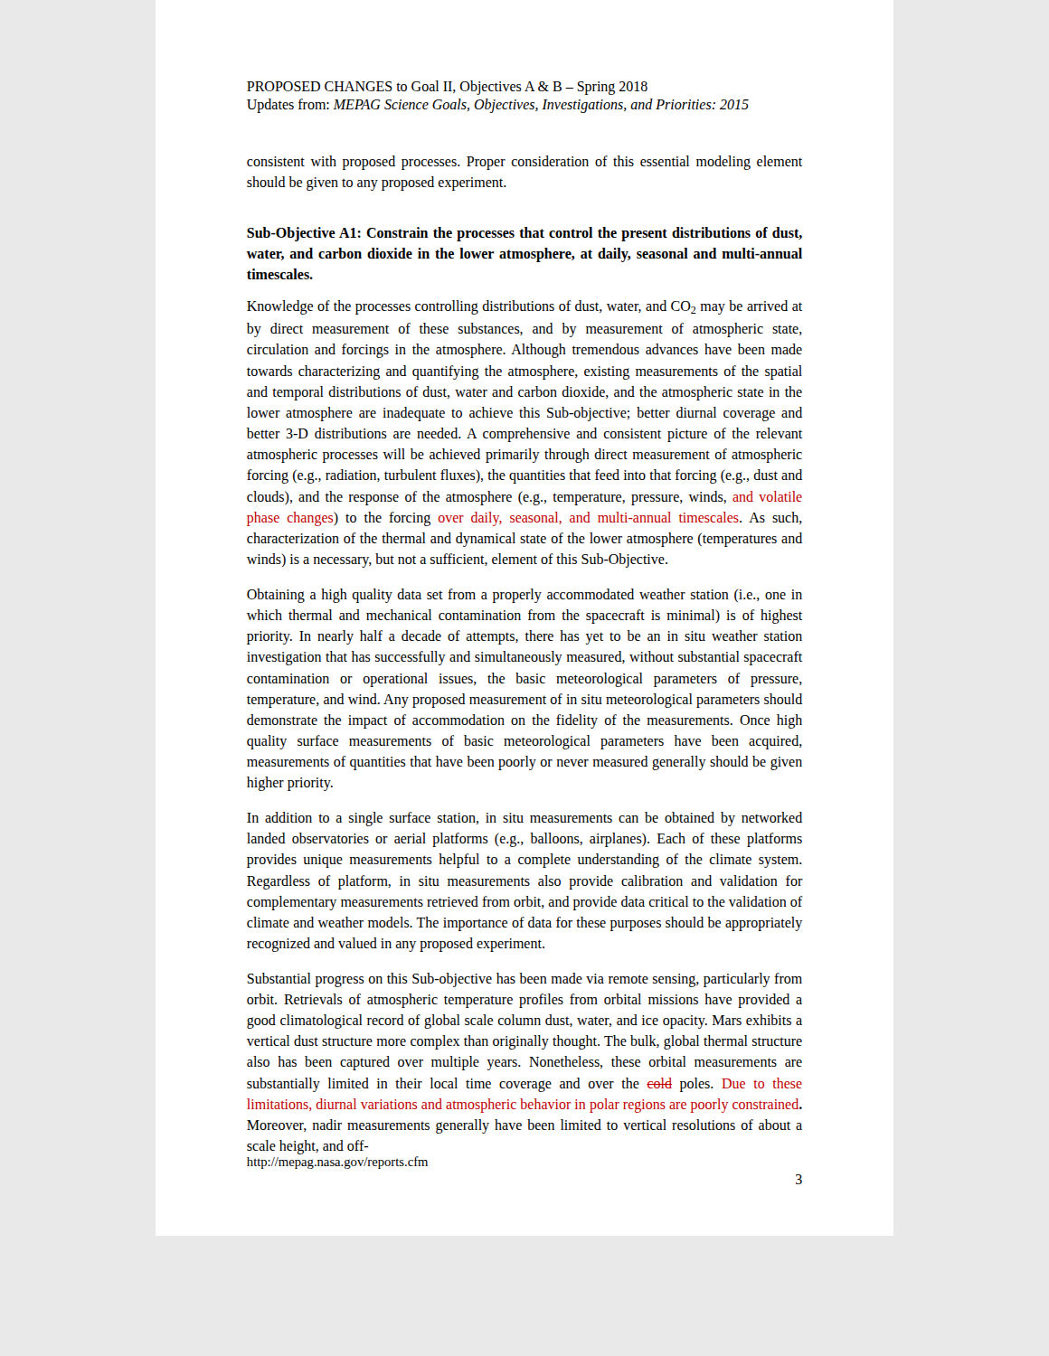PROPOSED CHANGES to Goal II, Objectives A & B – Spring 2018
Updates from: MEPAG Science Goals, Objectives, Investigations, and Priorities: 2015
consistent with proposed processes. Proper consideration of this essential modeling element should be given to any proposed experiment.
Sub-Objective A1: Constrain the processes that control the present distributions of dust, water, and carbon dioxide in the lower atmosphere, at daily, seasonal and multi-annual timescales.
Knowledge of the processes controlling distributions of dust, water, and CO2 may be arrived at by direct measurement of these substances, and by measurement of atmospheric state, circulation and forcings in the atmosphere. Although tremendous advances have been made towards characterizing and quantifying the atmosphere, existing measurements of the spatial and temporal distributions of dust, water and carbon dioxide, and the atmospheric state in the lower atmosphere are inadequate to achieve this Sub-objective; better diurnal coverage and better 3-D distributions are needed. A comprehensive and consistent picture of the relevant atmospheric processes will be achieved primarily through direct measurement of atmospheric forcing (e.g., radiation, turbulent fluxes), the quantities that feed into that forcing (e.g., dust and clouds), and the response of the atmosphere (e.g., temperature, pressure, winds, and volatile phase changes) to the forcing over daily, seasonal, and multi-annual timescales. As such, characterization of the thermal and dynamical state of the lower atmosphere (temperatures and winds) is a necessary, but not a sufficient, element of this Sub-Objective.
Obtaining a high quality data set from a properly accommodated weather station (i.e., one in which thermal and mechanical contamination from the spacecraft is minimal) is of highest priority. In nearly half a decade of attempts, there has yet to be an in situ weather station investigation that has successfully and simultaneously measured, without substantial spacecraft contamination or operational issues, the basic meteorological parameters of pressure, temperature, and wind. Any proposed measurement of in situ meteorological parameters should demonstrate the impact of accommodation on the fidelity of the measurements. Once high quality surface measurements of basic meteorological parameters have been acquired, measurements of quantities that have been poorly or never measured generally should be given higher priority.
In addition to a single surface station, in situ measurements can be obtained by networked landed observatories or aerial platforms (e.g., balloons, airplanes). Each of these platforms provides unique measurements helpful to a complete understanding of the climate system. Regardless of platform, in situ measurements also provide calibration and validation for complementary measurements retrieved from orbit, and provide data critical to the validation of climate and weather models. The importance of data for these purposes should be appropriately recognized and valued in any proposed experiment.
Substantial progress on this Sub-objective has been made via remote sensing, particularly from orbit. Retrievals of atmospheric temperature profiles from orbital missions have provided a good climatological record of global scale column dust, water, and ice opacity. Mars exhibits a vertical dust structure more complex than originally thought. The bulk, global thermal structure also has been captured over multiple years. Nonetheless, these orbital measurements are substantially limited in their local time coverage and over the cold poles. Due to these limitations, diurnal variations and atmospheric behavior in polar regions are poorly constrained. Moreover, nadir measurements generally have been limited to vertical resolutions of about a scale height, and off-
http://mepag.nasa.gov/reports.cfm
3